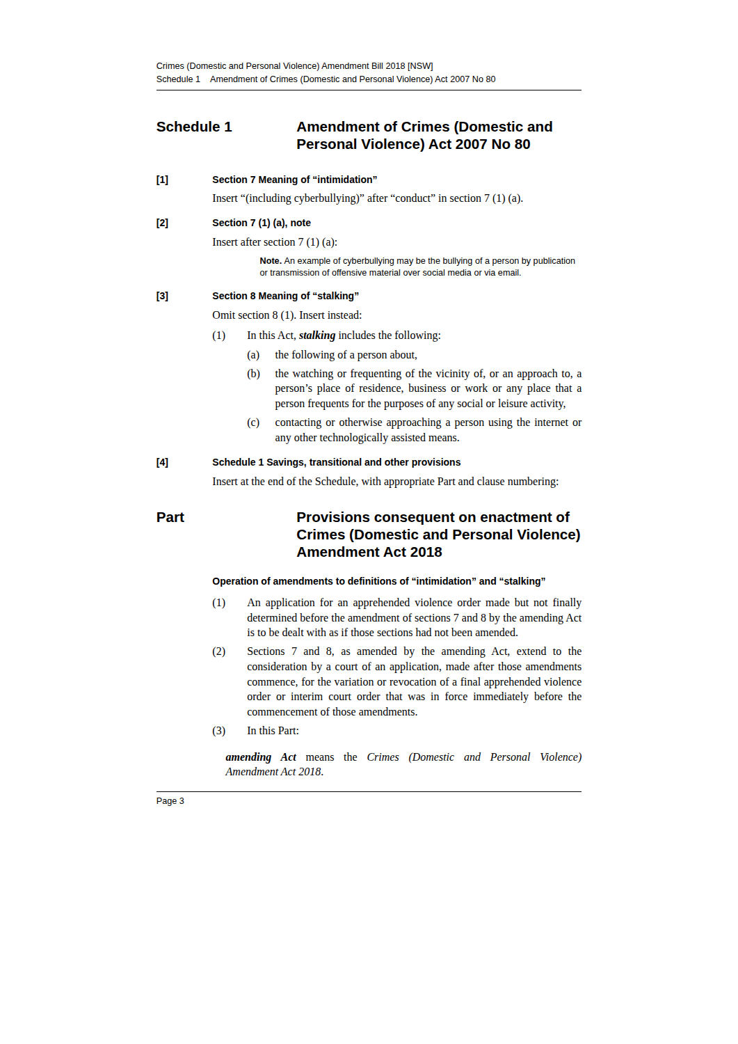Crimes (Domestic and Personal Violence) Amendment Bill 2018 [NSW]
Schedule 1 Amendment of Crimes (Domestic and Personal Violence) Act 2007 No 80
Schedule 1 Amendment of Crimes (Domestic and Personal Violence) Act 2007 No 80
[1] Section 7 Meaning of “intimidation”
Insert “(including cyberbullying)” after “conduct” in section 7 (1) (a).
[2] Section 7 (1) (a), note
Insert after section 7 (1) (a):
Note. An example of cyberbullying may be the bullying of a person by publication or transmission of offensive material over social media or via email.
[3] Section 8 Meaning of “stalking”
Omit section 8 (1). Insert instead:
(1) In this Act, stalking includes the following:
(a) the following of a person about,
(b) the watching or frequenting of the vicinity of, or an approach to, a person’s place of residence, business or work or any place that a person frequents for the purposes of any social or leisure activity,
(c) contacting or otherwise approaching a person using the internet or any other technologically assisted means.
[4] Schedule 1 Savings, transitional and other provisions
Insert at the end of the Schedule, with appropriate Part and clause numbering:
Part Provisions consequent on enactment of Crimes (Domestic and Personal Violence) Amendment Act 2018
Operation of amendments to definitions of “intimidation” and “stalking”
(1) An application for an apprehended violence order made but not finally determined before the amendment of sections 7 and 8 by the amending Act is to be dealt with as if those sections had not been amended.
(2) Sections 7 and 8, as amended by the amending Act, extend to the consideration by a court of an application, made after those amendments commence, for the variation or revocation of a final apprehended violence order or interim court order that was in force immediately before the commencement of those amendments.
(3) In this Part:
amending Act means the Crimes (Domestic and Personal Violence) Amendment Act 2018.
Page 3